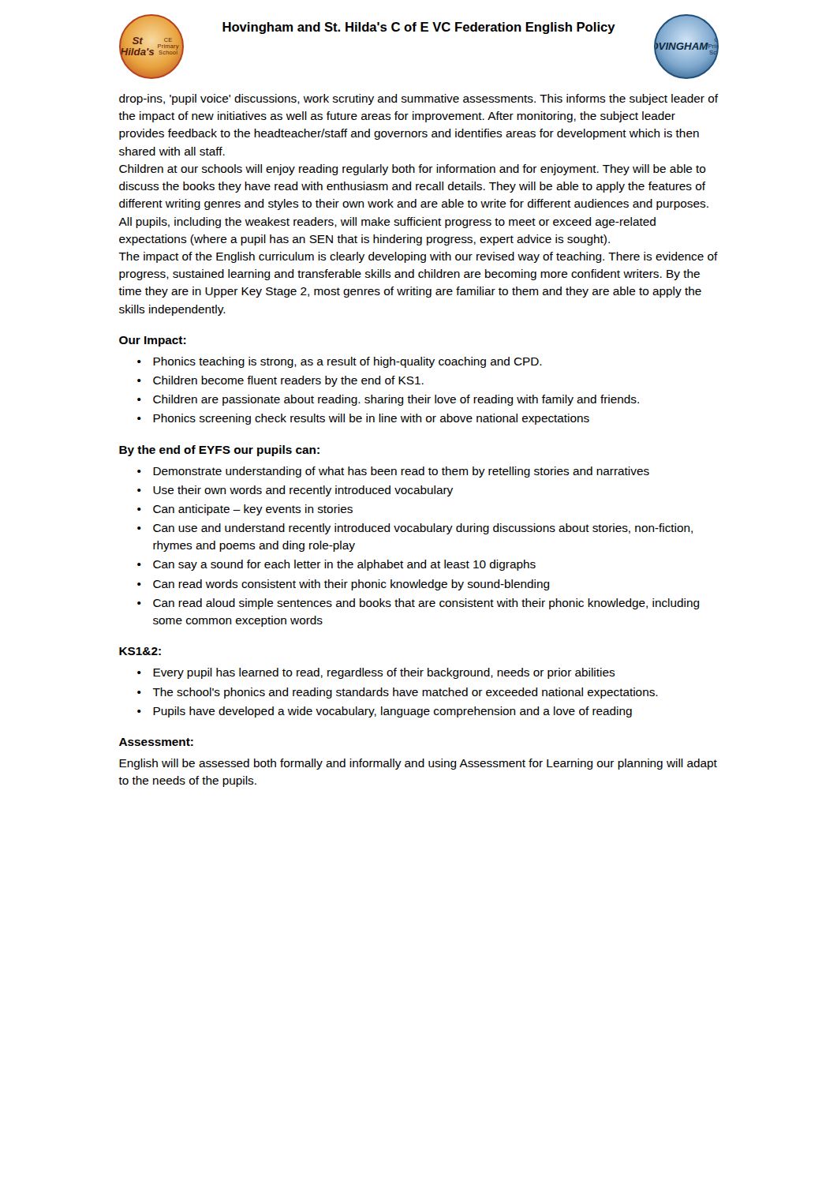St Hilda's CE Primary School
Hovingham and St. Hilda's C of E VC Federation English Policy
HOVINGHAM CE Primary School
drop-ins, 'pupil voice' discussions, work scrutiny and summative assessments. This informs the subject leader of the impact of new initiatives as well as future areas for improvement. After monitoring, the subject leader provides feedback to the headteacher/staff and governors and identifies areas for development which is then shared with all staff.
Children at our schools will enjoy reading regularly both for information and for enjoyment. They will be able to discuss the books they have read with enthusiasm and recall details. They will be able to apply the features of different writing genres and styles to their own work and are able to write for different audiences and purposes. All pupils, including the weakest readers, will make sufficient progress to meet or exceed age-related expectations (where a pupil has an SEN that is hindering progress, expert advice is sought).
The impact of the English curriculum is clearly developing with our revised way of teaching. There is evidence of progress, sustained learning and transferable skills and children are becoming more confident writers. By the time they are in Upper Key Stage 2, most genres of writing are familiar to them and they are able to apply the skills independently.
Our Impact:
Phonics teaching is strong, as a result of high-quality coaching and CPD.
Children become fluent readers by the end of KS1.
Children are passionate about reading. sharing their love of reading with family and friends.
Phonics screening check results will be in line with or above national expectations
By the end of EYFS our pupils can:
Demonstrate understanding of what has been read to them by retelling stories and narratives
Use their own words and recently introduced vocabulary
Can anticipate – key events in stories
Can use and understand recently introduced vocabulary during discussions about stories, non-fiction, rhymes and poems and ding role-play
Can say a sound for each letter in the alphabet and at least 10 digraphs
Can read words consistent with their phonic knowledge by sound-blending
Can read aloud simple sentences and books that are consistent with their phonic knowledge, including some common exception words
KS1&2:
Every pupil has learned to read, regardless of their background, needs or prior abilities
The school's phonics and reading standards have matched or exceeded national expectations.
Pupils have developed a wide vocabulary, language comprehension and a love of reading
Assessment:
English will be assessed both formally and informally and using Assessment for Learning our planning will adapt to the needs of the pupils.